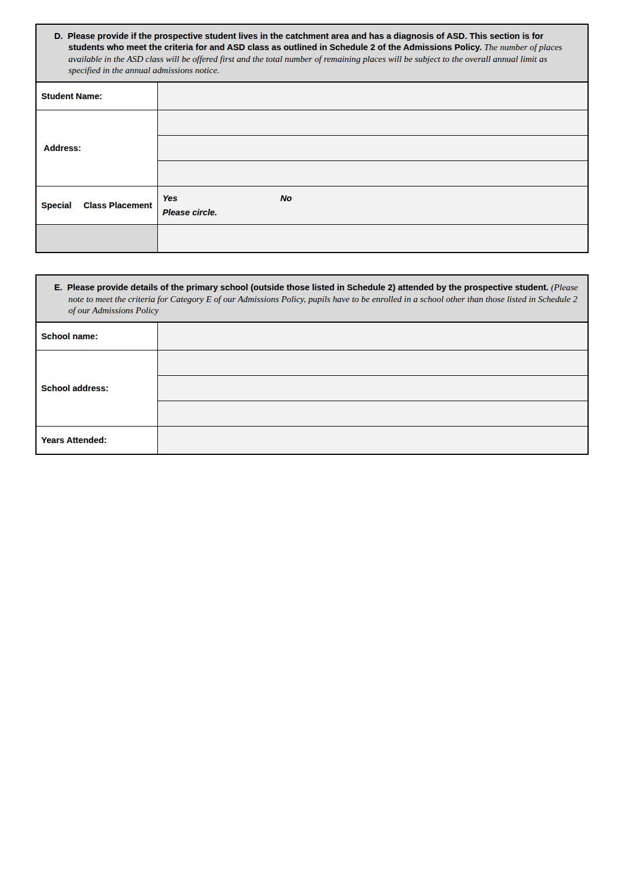| D. Please provide if the prospective student lives in the catchment area and has a diagnosis of ASD. This section is for students who meet the criteria for and ASD class as outlined in Schedule 2 of the Admissions Policy. The number of places available in the ASD class will be offered first and the total number of remaining places will be subject to the overall annual limit as specified in the annual admissions notice. |
| Student Name: | |
| Address: | |
| Special Class Placement | Yes No Please circle. |
| E. Please provide details of the primary school (outside those listed in Schedule 2) attended by the prospective student. (Please note to meet the criteria for Category E of our Admissions Policy, pupils have to be enrolled in a school other than those listed in Schedule 2 of our Admissions Policy |
| School name: | |
| School address: | |
| Years Attended: | |